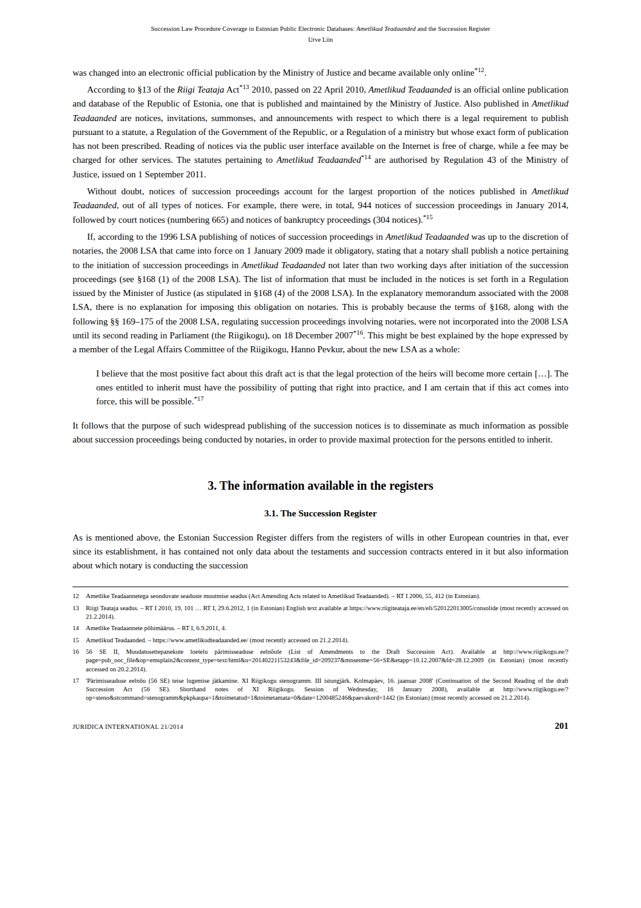Succession Law Procedure Coverage in Estonian Public Electronic Databases: Ametlikud Teadaanded and the Succession Register
Urve Liin
was changed into an electronic official publication by the Ministry of Justice and became available only online*12.
According to §13 of the Riigi Teataja Act*13 2010, passed on 22 April 2010, Ametlikud Teadaanded is an official online publication and database of the Republic of Estonia, one that is published and maintained by the Ministry of Justice. Also published in Ametlikud Teadaanded are notices, invitations, summonses, and announcements with respect to which there is a legal requirement to publish pursuant to a statute, a Regulation of the Government of the Republic, or a Regulation of a ministry but whose exact form of publication has not been prescribed. Reading of notices via the public user interface available on the Internet is free of charge, while a fee may be charged for other services. The statutes pertaining to Ametlikud Teadaanded*14 are authorised by Regulation 43 of the Ministry of Justice, issued on 1 September 2011.
Without doubt, notices of succession proceedings account for the largest proportion of the notices published in Ametlikud Teadaanded, out of all types of notices. For example, there were, in total, 944 notices of succession proceedings in January 2014, followed by court notices (numbering 665) and notices of bankruptcy proceedings (304 notices).*15
If, according to the 1996 LSA publishing of notices of succession proceedings in Ametlikud Teadaanded was up to the discretion of notaries, the 2008 LSA that came into force on 1 January 2009 made it obligatory, stating that a notary shall publish a notice pertaining to the initiation of succession proceedings in Ametlikud Teadaanded not later than two working days after initiation of the succession proceedings (see §168 (1) of the 2008 LSA). The list of information that must be included in the notices is set forth in a Regulation issued by the Minister of Justice (as stipulated in §168 (4) of the 2008 LSA). In the explanatory memorandum associated with the 2008 LSA, there is no explanation for imposing this obligation on notaries. This is probably because the terms of §168, along with the following §§ 169–175 of the 2008 LSA, regulating succession proceedings involving notaries, were not incorporated into the 2008 LSA until its second reading in Parliament (the Riigikogu), on 18 December 2007*16. This might be best explained by the hope expressed by a member of the Legal Affairs Committee of the Riigikogu, Hanno Pevkur, about the new LSA as a whole:
I believe that the most positive fact about this draft act is that the legal protection of the heirs will become more certain […]. The ones entitled to inherit must have the possibility of putting that right into practice, and I am certain that if this act comes into force, this will be possible.*17
It follows that the purpose of such widespread publishing of the succession notices is to disseminate as much information as possible about succession proceedings being conducted by notaries, in order to provide maximal protection for the persons entitled to inherit.
3. The information available in the registers
3.1. The Succession Register
As is mentioned above, the Estonian Succession Register differs from the registers of wills in other European countries in that, ever since its establishment, it has contained not only data about the testaments and succession contracts entered in it but also information about which notary is conducting the succession
12 Ametlike Teadaannetega seonduvate seaduste muutmise seadus (Act Amending Acts related to Ametlikud Teadaanded). – RT I 2006, 55, 412 (in Estonian).
13 Riigi Teataja seadus. – RT I 2010, 19, 101 … RT I, 29.6.2012, 1 (in Estonian) English text available at https://www.riigiteataja.ee/en/eli/520122013005/consolide (most recently accessed on 21.2.2014).
14 Ametlike Teadaannete põhimäärus. – RT I, 6.9.2011, 4.
15 Ametlikud Teadaanded. – https://www.ametlikudteadaanded.ee/ (most recently accessed on 21.2.2014).
1656 SE II, Muudatusettepanekute loetelu pärimisseaduse eelnõule (List of Amendments to the Draft Succession Act). Available at http://www.riigikogu.ee/?page=pub_ooc_file&op=emsplain2&content_type=text/html&u=20140221153243&file_id=209237&mnsenme=56+SE&etapp=10.12.2007&fd=28.12.2009 (in Estonian) (most recently accessed on 20.2.2014).
17'Pärimisseaduse eelnõu (56 SE) teise lugemise jätkamine. XI Riigikogu stenogramm. III istungjärk. Kolmapäev, 16. jaanuar 2008' (Continuation of the Second Reading of the draft Succession Act (56 SE). Shorthand notes of XI Riigikogu. Session of Wednesday, 16 January 2008), available at http://www.riigikogu.ee/?op=steno&stcommand=stenogramm&pkpkaupa=1&toimetatud=1&toimetamata=0&date=1200485246&paevakord=1442 (in Estonian) (most recently accessed on 21.2.2014).
JURIDICA INTERNATIONAL 21/2014 201